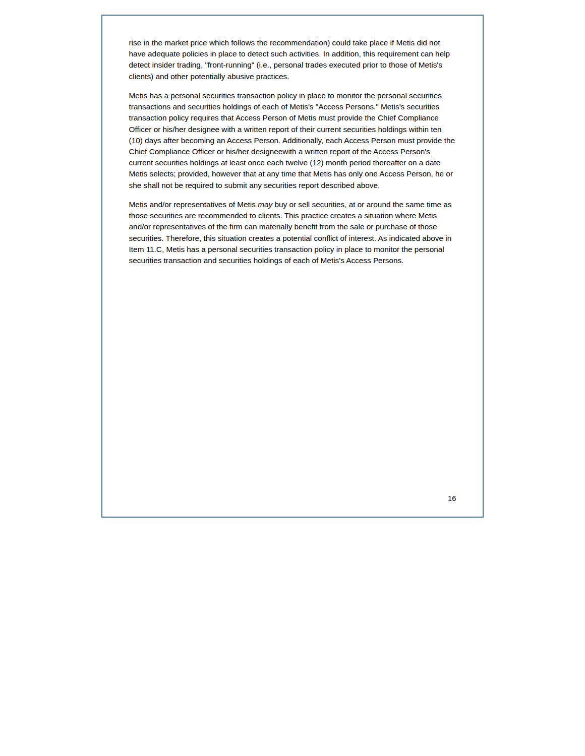rise in the market price which follows the recommendation) could take place if Metis did not have adequate policies in place to detect such activities. In addition, this requirement can help detect insider trading, "front-running" (i.e., personal trades executed prior to those of Metis's clients) and other potentially abusive practices.
Metis has a personal securities transaction policy in place to monitor the personal securities transactions and securities holdings of each of Metis's "Access Persons." Metis's securities transaction policy requires that Access Person of Metis must provide the Chief Compliance Officer or his/her designee with a written report of their current securities holdings within ten (10) days after becoming an Access Person. Additionally, each Access Person must provide the Chief Compliance Officer or his/her designeewith a written report of the Access Person's current securities holdings at least once each twelve (12) month period thereafter on a date Metis selects; provided, however that at any time that Metis has only one Access Person, he or she shall not be required to submit any securities report described above.
Metis and/or representatives of Metis may buy or sell securities, at or around the same time as those securities are recommended to clients. This practice creates a situation where Metis and/or representatives of the firm can materially benefit from the sale or purchase of those securities. Therefore, this situation creates a potential conflict of interest. As indicated above in Item 11.C, Metis has a personal securities transaction policy in place to monitor the personal securities transaction and securities holdings of each of Metis's Access Persons.
16